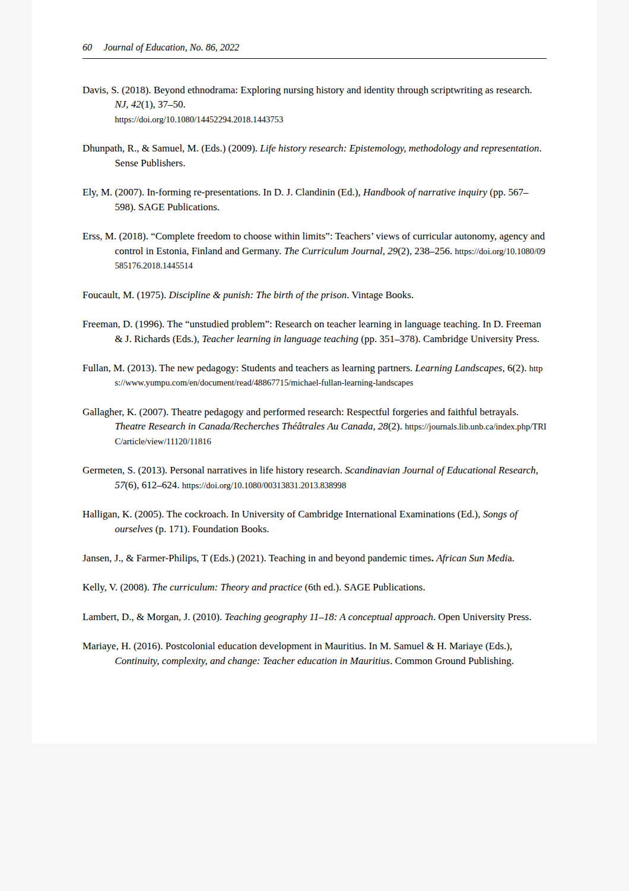60 Journal of Education, No. 86, 2022
Davis, S. (2018). Beyond ethnodrama: Exploring nursing history and identity through scriptwriting as research. NJ, 42(1), 37–50.
https://doi.org/10.1080/14452294.2018.1443753
Dhunpath, R., & Samuel, M. (Eds.) (2009). Life history research: Epistemology, methodology and representation. Sense Publishers.
Ely, M. (2007). In-forming re-presentations. In D. J. Clandinin (Ed.), Handbook of narrative inquiry (pp. 567–598). SAGE Publications.
Erss, M. (2018). “Complete freedom to choose within limits”: Teachers’ views of curricular autonomy, agency and control in Estonia, Finland and Germany. The Curriculum Journal, 29(2), 238–256. https://doi.org/10.1080/09585176.2018.1445514
Foucault, M. (1975). Discipline & punish: The birth of the prison. Vintage Books.
Freeman, D. (1996). The “unstudied problem”: Research on teacher learning in language teaching. In D. Freeman & J. Richards (Eds.), Teacher learning in language teaching (pp. 351–378). Cambridge University Press.
Fullan, M. (2013). The new pedagogy: Students and teachers as learning partners. Learning Landscapes, 6(2). https://www.yumpu.com/en/document/read/48867715/michael-fullan-learning-landscapes
Gallagher, K. (2007). Theatre pedagogy and performed research: Respectful forgeries and faithful betrayals. Theatre Research in Canada/Recherches Théâtrales Au Canada, 28(2). https://journals.lib.unb.ca/index.php/TRIC/article/view/11120/11816
Germeten, S. (2013). Personal narratives in life history research. Scandinavian Journal of Educational Research, 57(6), 612–624. https://doi.org/10.1080/00313831.2013.838998
Halligan, K. (2005). The cockroach. In University of Cambridge International Examinations (Ed.), Songs of ourselves (p. 171). Foundation Books.
Jansen, J., & Farmer-Philips, T (Eds.) (2021). Teaching in and beyond pandemic times. African Sun Media.
Kelly, V. (2008). The curriculum: Theory and practice (6th ed.). SAGE Publications.
Lambert, D., & Morgan, J. (2010). Teaching geography 11–18: A conceptual approach. Open University Press.
Mariaye, H. (2016). Postcolonial education development in Mauritius. In M. Samuel & H. Mariaye (Eds.), Continuity, complexity, and change: Teacher education in Mauritius. Common Ground Publishing.